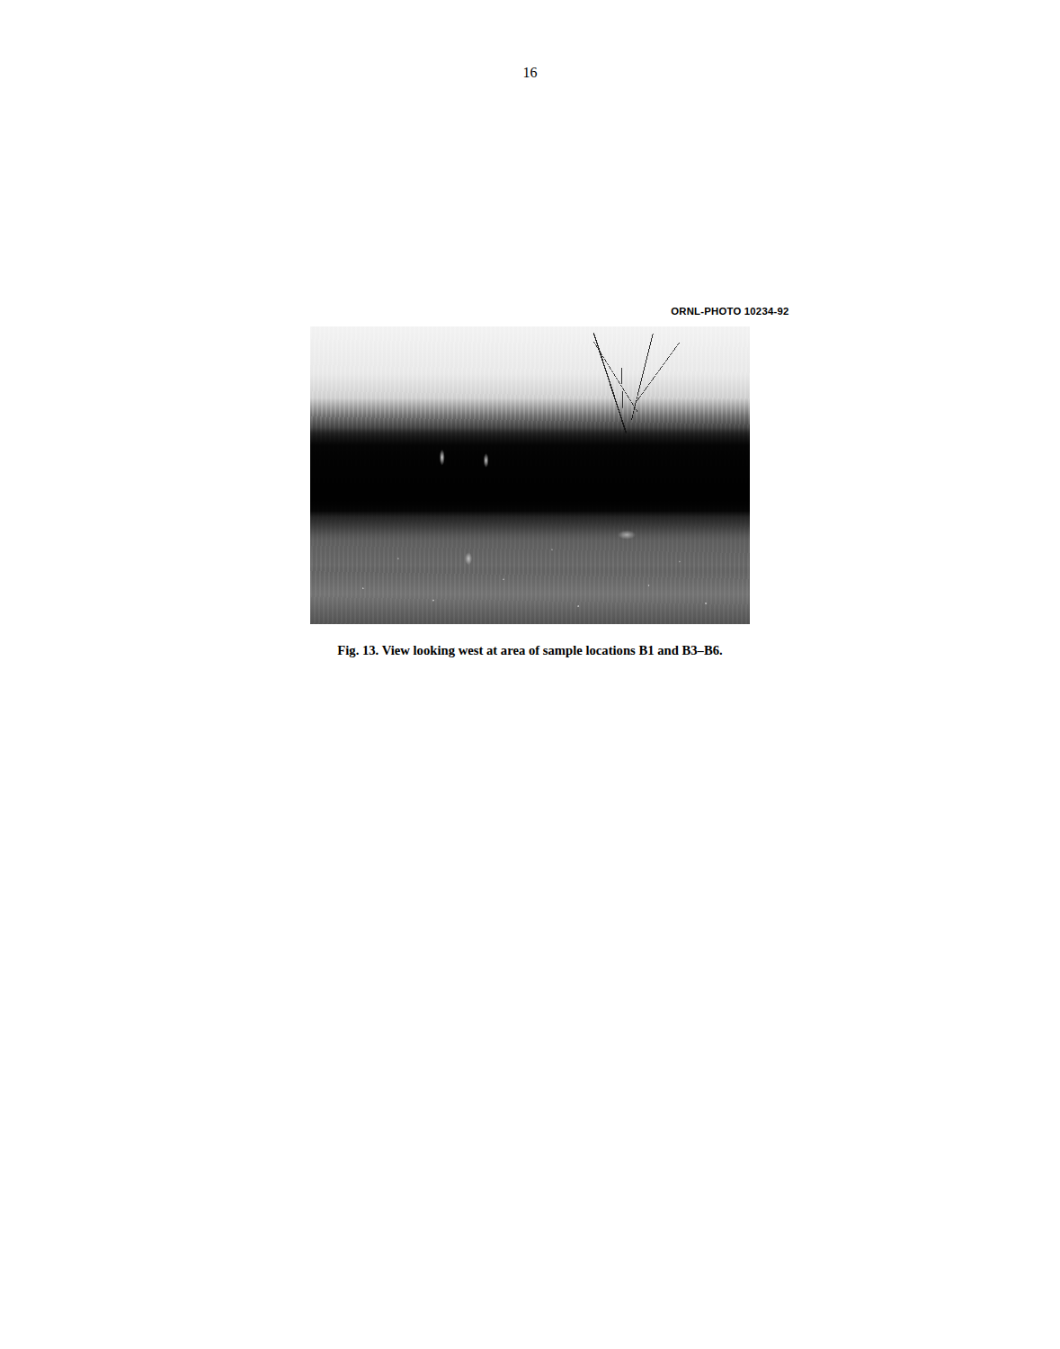16
ORNL-PHOTO 10234-92
Fig. 13. View looking west at area of sample locations B1 and B3–B6.